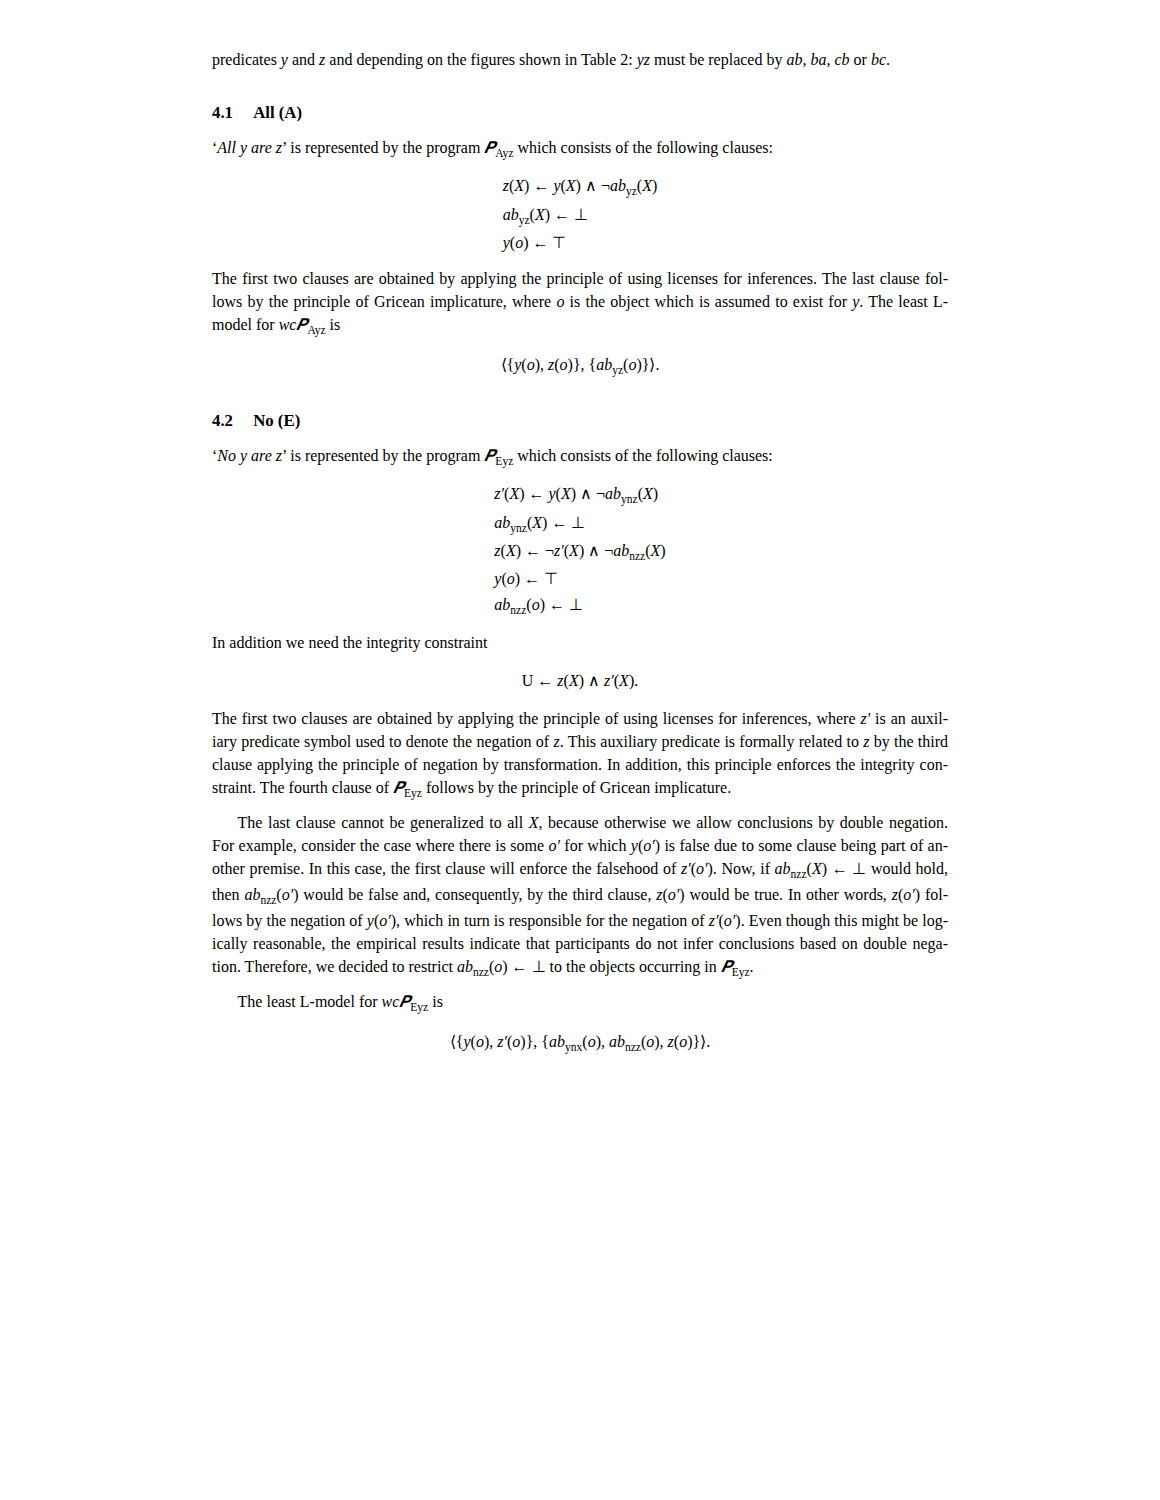predicates y and z and depending on the figures shown in Table 2: yz must be replaced by ab, ba, cb or bc.
4.1 All (A)
‘All y are z’ is represented by the program 𝑷Ayz which consists of the following clauses:
| z ( X ) ← y ( X ) ∧ ¬ ab yz ( X ) |
| ab yz ( X ) ← ⊥ |
| y ( o ) ← ⊤ |
The first two clauses are obtained by applying the principle of using licenses for inferences. The last clause follows by the principle of Gricean implicature, where o is the object which is assumed to exist for y. The least L-model for wc𝑷Ayz is
⟨{y(o), z(o)}, {abyz(o)}⟩.
4.2 No (E)
‘No y are z’ is represented by the program 𝑷Eyz which consists of the following clauses:
| z′ ( X ) ← y ( X ) ∧ ¬ ab ynz ( X ) |
| ab ynz ( X ) ← ⊥ |
| z ( X ) ← ¬ z′ ( X ) ∧ ¬ ab nzz ( X ) |
| y ( o ) ← ⊤ |
| ab nzz ( o ) ← ⊥ |
In addition we need the integrity constraint
U ← z(X) ∧ z′(X).
The first two clauses are obtained by applying the principle of using licenses for inferences, where z′ is an auxiliary predicate symbol used to denote the negation of z. This auxiliary predicate is formally related to z by the third clause applying the principle of negation by transformation. In addition, this principle enforces the integrity constraint. The fourth clause of 𝑷Eyz follows by the principle of Gricean implicature.
The last clause cannot be generalized to all X, because otherwise we allow conclusions by double negation. For example, consider the case where there is some o′ for which y(o′) is false due to some clause being part of another premise. In this case, the first clause will enforce the falsehood of z′(o′). Now, if abnzz(X) ← ⊥ would hold, then abnzz(o′) would be false and, consequently, by the third clause, z(o′) would be true. In other words, z(o′) follows by the negation of y(o′), which in turn is responsible for the negation of z′(o′). Even though this might be logically reasonable, the empirical results indicate that participants do not infer conclusions based on double negation. Therefore, we decided to restrict abnzz(o) ← ⊥ to the objects occurring in 𝑷Eyz.
The least L-model for wc𝑷Eyz is
⟨{y(o), z′(o)}, {abynx(o), abnzz(o), z(o)}⟩.